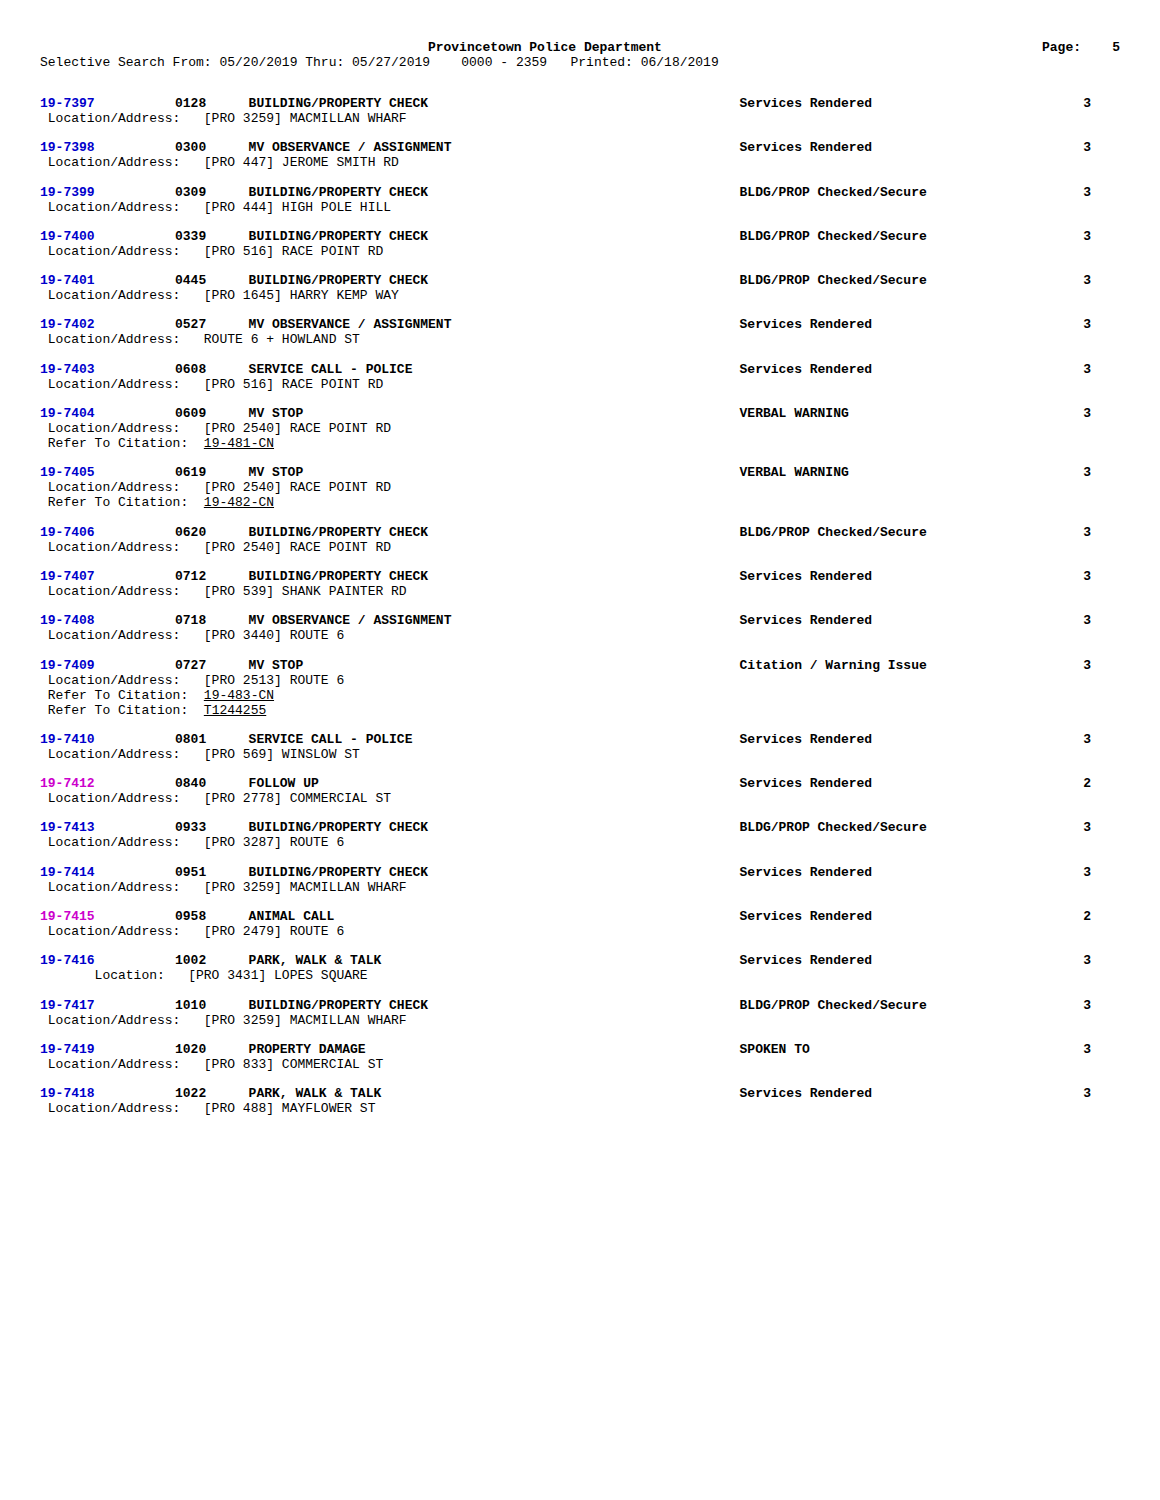Provincetown Police Department Page: 5
Selective Search From: 05/20/2019 Thru: 05/27/2019 0000 - 2359 Printed: 06/18/2019
| 19-7397 | 0128 | BUILDING/PROPERTY CHECK | Services Rendered | 3 |
Location/Address: [PRO 3259] MACMILLAN WHARF
| 19-7398 | 0300 | MV OBSERVANCE / ASSIGNMENT | Services Rendered | 3 |
Location/Address: [PRO 447] JEROME SMITH RD
| 19-7399 | 0309 | BUILDING/PROPERTY CHECK | BLDG/PROP Checked/Secure | 3 |
Location/Address: [PRO 444] HIGH POLE HILL
| 19-7400 | 0339 | BUILDING/PROPERTY CHECK | BLDG/PROP Checked/Secure | 3 |
Location/Address: [PRO 516] RACE POINT RD
| 19-7401 | 0445 | BUILDING/PROPERTY CHECK | BLDG/PROP Checked/Secure | 3 |
Location/Address: [PRO 1645] HARRY KEMP WAY
| 19-7402 | 0527 | MV OBSERVANCE / ASSIGNMENT | Services Rendered | 3 |
Location/Address: ROUTE 6 + HOWLAND ST
| 19-7403 | 0608 | SERVICE CALL - POLICE | Services Rendered | 3 |
Location/Address: [PRO 516] RACE POINT RD
| 19-7404 | 0609 | MV STOP | VERBAL WARNING | 3 |
Location/Address: [PRO 2540] RACE POINT RD
Refer To Citation: 19-481-CN
| 19-7405 | 0619 | MV STOP | VERBAL WARNING | 3 |
Location/Address: [PRO 2540] RACE POINT RD
Refer To Citation: 19-482-CN
| 19-7406 | 0620 | BUILDING/PROPERTY CHECK | BLDG/PROP Checked/Secure | 3 |
Location/Address: [PRO 2540] RACE POINT RD
| 19-7407 | 0712 | BUILDING/PROPERTY CHECK | Services Rendered | 3 |
Location/Address: [PRO 539] SHANK PAINTER RD
| 19-7408 | 0718 | MV OBSERVANCE / ASSIGNMENT | Services Rendered | 3 |
Location/Address: [PRO 3440] ROUTE 6
| 19-7409 | 0727 | MV STOP | Citation / Warning Issue | 3 |
Location/Address: [PRO 2513] ROUTE 6
Refer To Citation: 19-483-CN
Refer To Citation: T1244255
| 19-7410 | 0801 | SERVICE CALL - POLICE | Services Rendered | 3 |
Location/Address: [PRO 569] WINSLOW ST
| 19-7412 | 0840 | FOLLOW UP | Services Rendered | 2 |
Location/Address: [PRO 2778] COMMERCIAL ST
| 19-7413 | 0933 | BUILDING/PROPERTY CHECK | BLDG/PROP Checked/Secure | 3 |
Location/Address: [PRO 3287] ROUTE 6
| 19-7414 | 0951 | BUILDING/PROPERTY CHECK | Services Rendered | 3 |
Location/Address: [PRO 3259] MACMILLAN WHARF
| 19-7415 | 0958 | ANIMAL CALL | Services Rendered | 2 |
Location/Address: [PRO 2479] ROUTE 6
| 19-7416 | 1002 | PARK, WALK & TALK | Services Rendered | 3 |
Location: [PRO 3431] LOPES SQUARE
| 19-7417 | 1010 | BUILDING/PROPERTY CHECK | BLDG/PROP Checked/Secure | 3 |
Location/Address: [PRO 3259] MACMILLAN WHARF
| 19-7419 | 1020 | PROPERTY DAMAGE | SPOKEN TO | 3 |
Location/Address: [PRO 833] COMMERCIAL ST
| 19-7418 | 1022 | PARK, WALK & TALK | Services Rendered | 3 |
Location/Address: [PRO 488] MAYFLOWER ST